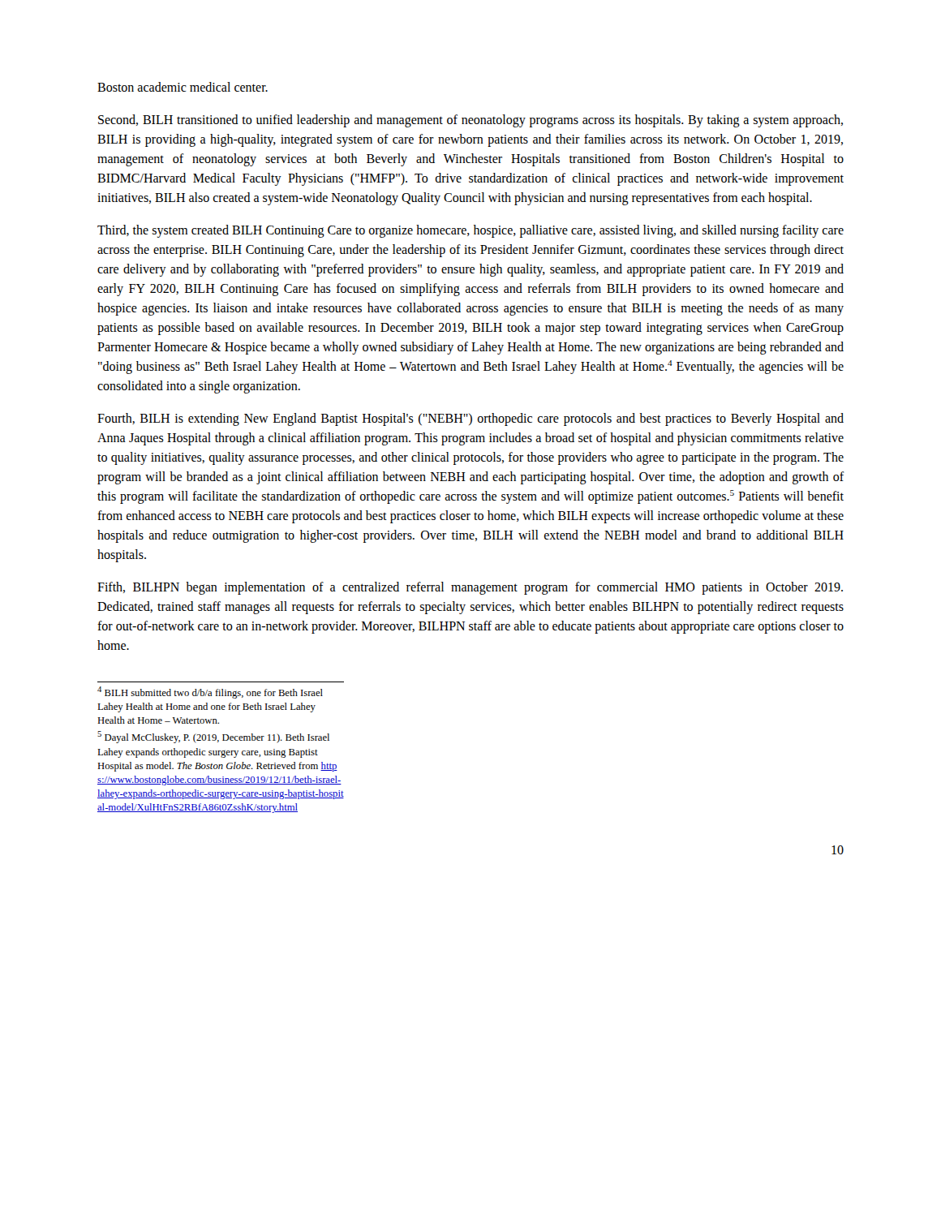Boston academic medical center.
Second, BILH transitioned to unified leadership and management of neonatology programs across its hospitals. By taking a system approach, BILH is providing a high-quality, integrated system of care for newborn patients and their families across its network. On October 1, 2019, management of neonatology services at both Beverly and Winchester Hospitals transitioned from Boston Children's Hospital to BIDMC/Harvard Medical Faculty Physicians ("HMFP"). To drive standardization of clinical practices and network-wide improvement initiatives, BILH also created a system-wide Neonatology Quality Council with physician and nursing representatives from each hospital.
Third, the system created BILH Continuing Care to organize homecare, hospice, palliative care, assisted living, and skilled nursing facility care across the enterprise. BILH Continuing Care, under the leadership of its President Jennifer Gizmunt, coordinates these services through direct care delivery and by collaborating with "preferred providers" to ensure high quality, seamless, and appropriate patient care. In FY 2019 and early FY 2020, BILH Continuing Care has focused on simplifying access and referrals from BILH providers to its owned homecare and hospice agencies. Its liaison and intake resources have collaborated across agencies to ensure that BILH is meeting the needs of as many patients as possible based on available resources. In December 2019, BILH took a major step toward integrating services when CareGroup Parmenter Homecare & Hospice became a wholly owned subsidiary of Lahey Health at Home. The new organizations are being rebranded and "doing business as" Beth Israel Lahey Health at Home – Watertown and Beth Israel Lahey Health at Home.4 Eventually, the agencies will be consolidated into a single organization.
Fourth, BILH is extending New England Baptist Hospital's ("NEBH") orthopedic care protocols and best practices to Beverly Hospital and Anna Jaques Hospital through a clinical affiliation program. This program includes a broad set of hospital and physician commitments relative to quality initiatives, quality assurance processes, and other clinical protocols, for those providers who agree to participate in the program. The program will be branded as a joint clinical affiliation between NEBH and each participating hospital. Over time, the adoption and growth of this program will facilitate the standardization of orthopedic care across the system and will optimize patient outcomes.5 Patients will benefit from enhanced access to NEBH care protocols and best practices closer to home, which BILH expects will increase orthopedic volume at these hospitals and reduce outmigration to higher-cost providers. Over time, BILH will extend the NEBH model and brand to additional BILH hospitals.
Fifth, BILHPN began implementation of a centralized referral management program for commercial HMO patients in October 2019. Dedicated, trained staff manages all requests for referrals to specialty services, which better enables BILHPN to potentially redirect requests for out-of-network care to an in-network provider. Moreover, BILHPN staff are able to educate patients about appropriate care options closer to home.
4 BILH submitted two d/b/a filings, one for Beth Israel Lahey Health at Home and one for Beth Israel Lahey Health at Home – Watertown.
5 Dayal McCluskey, P. (2019, December 11). Beth Israel Lahey expands orthopedic surgery care, using Baptist Hospital as model. The Boston Globe. Retrieved from https://www.bostonglobe.com/business/2019/12/11/beth-israel-lahey-expands-orthopedic-surgery-care-using-baptist-hospital-model/XulHtFnS2RBfA86t0ZsshK/story.html
10